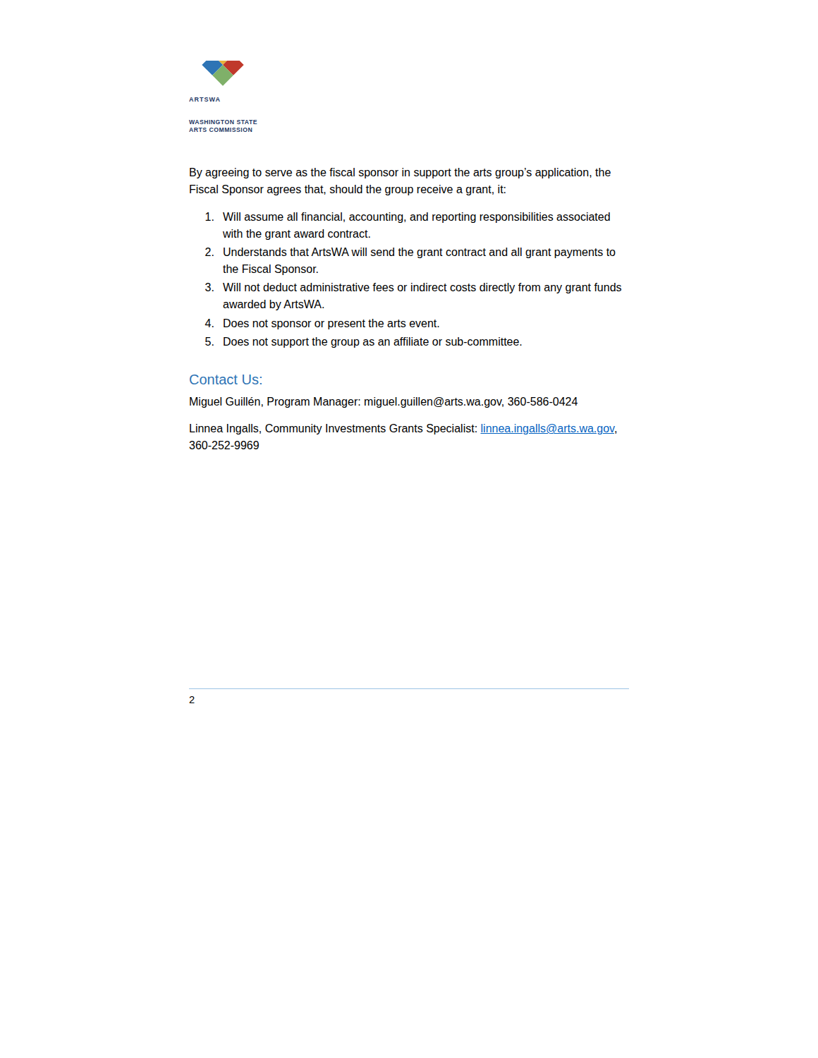ARTSWA
WASHINGTON STATE
ARTS COMMISSION
By agreeing to serve as the fiscal sponsor in support the arts group’s application, the Fiscal Sponsor agrees that, should the group receive a grant, it:
Will assume all financial, accounting, and reporting responsibilities associated with the grant award contract.
Understands that ArtsWA will send the grant contract and all grant payments to the Fiscal Sponsor.
Will not deduct administrative fees or indirect costs directly from any grant funds awarded by ArtsWA.
Does not sponsor or present the arts event.
Does not support the group as an affiliate or sub-committee.
Contact Us:
Miguel Guillén, Program Manager: miguel.guillen@arts.wa.gov, 360-586-0424
Linnea Ingalls, Community Investments Grants Specialist: linnea.ingalls@arts.wa.gov, 360-252-9969
2